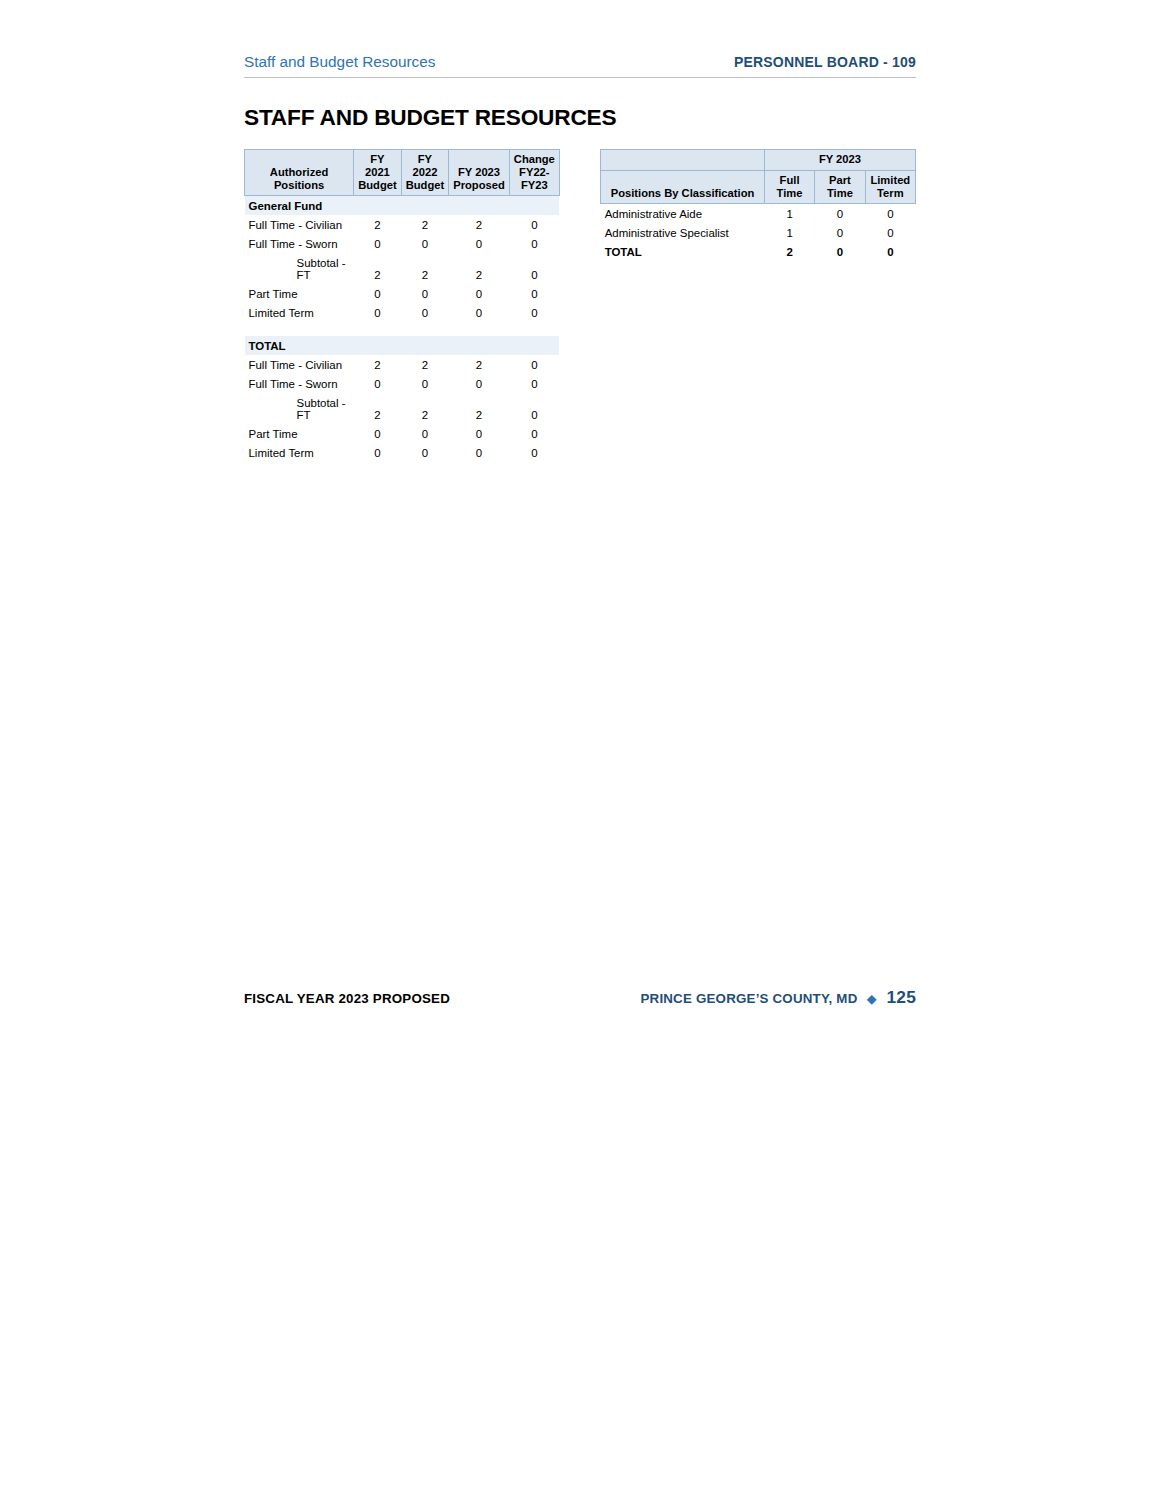Staff and Budget Resources
PERSONNEL BOARD - 109
STAFF AND BUDGET RESOURCES
| Authorized Positions | FY 2021 Budget | FY 2022 Budget | FY 2023 Proposed | Change FY22-FY23 |
| --- | --- | --- | --- | --- |
| General Fund | | | | |
| Full Time - Civilian | 2 | 2 | 2 | 0 |
| Full Time - Sworn | 0 | 0 | 0 | 0 |
| Subtotal - FT | 2 | 2 | 2 | 0 |
| Part Time | 0 | 0 | 0 | 0 |
| Limited Term | 0 | 0 | 0 | 0 |
| TOTAL | | | | |
| Full Time - Civilian | 2 | 2 | 2 | 0 |
| Full Time - Sworn | 0 | 0 | 0 | 0 |
| Subtotal - FT | 2 | 2 | 2 | 0 |
| Part Time | 0 | 0 | 0 | 0 |
| Limited Term | 0 | 0 | 0 | 0 |
| | FY 2023 |
| --- | --- |
| Positions By Classification | Full Time | Part Time | Limited Term |
| Administrative Aide | 1 | 0 | 0 |
| Administrative Specialist | 1 | 0 | 0 |
| TOTAL | 2 | 0 | 0 |
FISCAL YEAR 2023 PROPOSED
PRINCE GEORGE’S COUNTY, MD ◆ 125